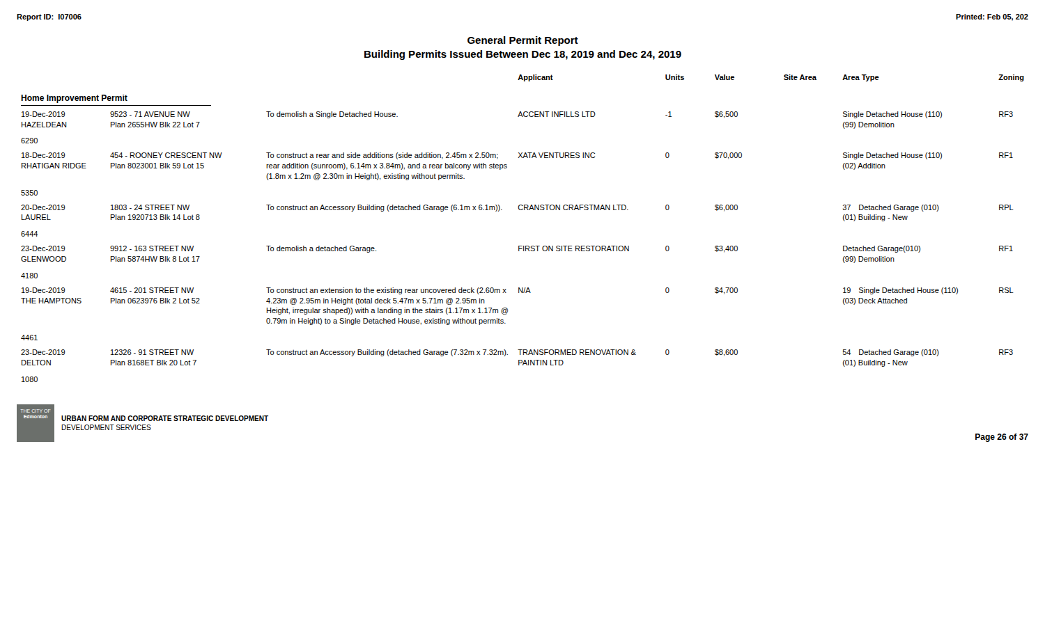Report ID: I07006
Printed: Feb 05, 202
General Permit Report
Building Permits Issued Between Dec 18, 2019 and Dec 24, 2019
| | | | Applicant | Units | Value | Site Area | Area Type | Zoning |
| --- | --- | --- | --- | --- | --- | --- | --- | --- |
| Home Improvement Permit |
| 19-Dec-2019 HAZELDEAN | 9523 - 71 AVENUE NW Plan 2655HW Blk 22 Lot 7 | To demolish a Single Detached House. | ACCENT INFILLS LTD | -1 | $6,500 | | Single Detached House (110) (99) Demolition | RF3 |
| 6290 | | | | | | | | |
| 18-Dec-2019 RHATIGAN RIDGE | 454 - ROONEY CRESCENT NW Plan 8023001 Blk 59 Lot 15 | To construct a rear and side additions (side addition, 2.45m x 2.50m; rear addition (sunroom), 6.14m x 3.84m), and a rear balcony with steps (1.8m x 1.2m @ 2.30m in Height), existing without permits. | XATA VENTURES INC | 0 | $70,000 | | Single Detached House (110) (02) Addition | RF1 |
| 5350 | | | | | | | | |
| 20-Dec-2019 LAUREL | 1803 - 24 STREET NW Plan 1920713 Blk 14 Lot 8 | To construct an Accessory Building (detached Garage (6.1m x 6.1m)). | CRANSTON CRAFSTMAN LTD. | 0 | $6,000 | | 37 Detached Garage (010) (01) Building - New | RPL |
| 6444 | | | | | | | | |
| 23-Dec-2019 GLENWOOD | 9912 - 163 STREET NW Plan 5874HW Blk 8 Lot 17 | To demolish a detached Garage. | FIRST ON SITE RESTORATION | 0 | $3,400 | | Detached Garage(010) (99) Demolition | RF1 |
| 4180 | | | | | | | | |
| 19-Dec-2019 THE HAMPTONS | 4615 - 201 STREET NW Plan 0623976 Blk 2 Lot 52 | To construct an extension to the existing rear uncovered deck (2.60m x 4.23m @ 2.95m in Height (total deck 5.47m x 5.71m @ 2.95m in Height, irregular shaped)) with a landing in the stairs (1.17m x 1.17m @ 0.79m in Height) to a Single Detached House, existing without permits. | N/A | 0 | $4,700 | | 19 Single Detached House (110) (03) Deck Attached | RSL |
| 4461 | | | | | | | | |
| 23-Dec-2019 DELTON | 12326 - 91 STREET NW Plan 8168ET Blk 20 Lot 7 | To construct an Accessory Building (detached Garage (7.32m x 7.32m). | TRANSFORMED RENOVATION & PAINTIN LTD | 0 | $8,600 | | 54 Detached Garage (010) (01) Building - New | RF3 |
| 1080 | | | | | | | | |
THE CITY OF
Edmonton
URBAN FORM AND CORPORATE STRATEGIC DEVELOPMENT
DEVELOPMENT SERVICES
Page 26 of 37